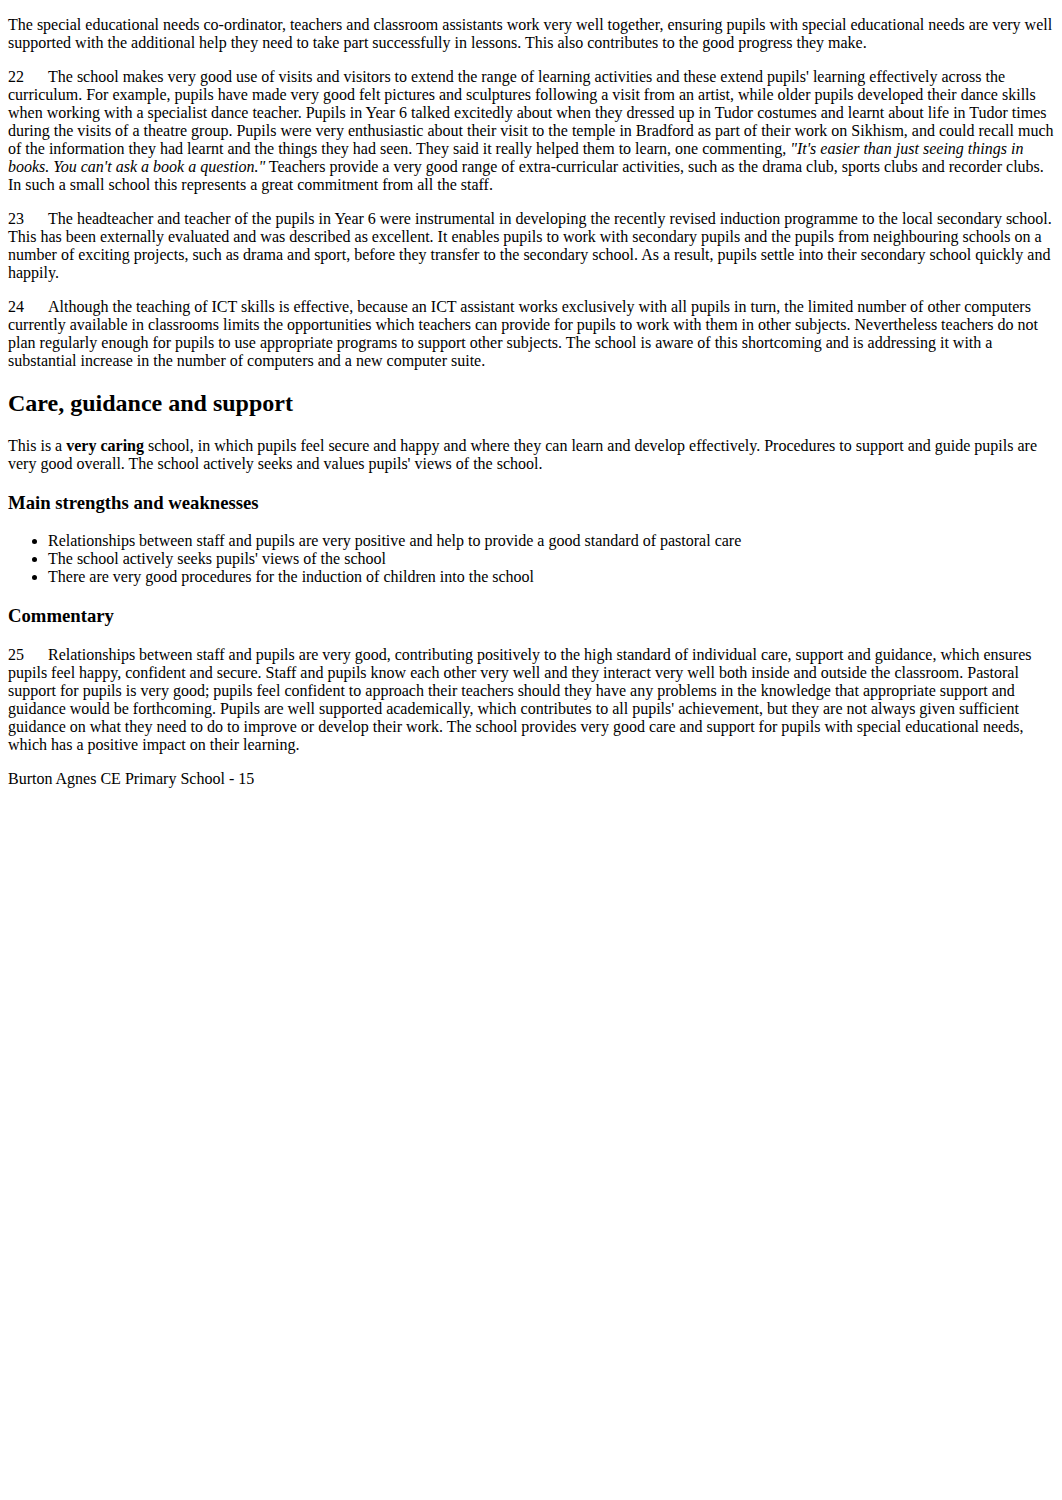The special educational needs co-ordinator, teachers and classroom assistants work very well together, ensuring pupils with special educational needs are very well supported with the additional help they need to take part successfully in lessons. This also contributes to the good progress they make.
22 The school makes very good use of visits and visitors to extend the range of learning activities and these extend pupils' learning effectively across the curriculum. For example, pupils have made very good felt pictures and sculptures following a visit from an artist, while older pupils developed their dance skills when working with a specialist dance teacher. Pupils in Year 6 talked excitedly about when they dressed up in Tudor costumes and learnt about life in Tudor times during the visits of a theatre group. Pupils were very enthusiastic about their visit to the temple in Bradford as part of their work on Sikhism, and could recall much of the information they had learnt and the things they had seen. They said it really helped them to learn, one commenting, "It's easier than just seeing things in books. You can't ask a book a question." Teachers provide a very good range of extra-curricular activities, such as the drama club, sports clubs and recorder clubs. In such a small school this represents a great commitment from all the staff.
23 The headteacher and teacher of the pupils in Year 6 were instrumental in developing the recently revised induction programme to the local secondary school. This has been externally evaluated and was described as excellent. It enables pupils to work with secondary pupils and the pupils from neighbouring schools on a number of exciting projects, such as drama and sport, before they transfer to the secondary school. As a result, pupils settle into their secondary school quickly and happily.
24 Although the teaching of ICT skills is effective, because an ICT assistant works exclusively with all pupils in turn, the limited number of other computers currently available in classrooms limits the opportunities which teachers can provide for pupils to work with them in other subjects. Nevertheless teachers do not plan regularly enough for pupils to use appropriate programs to support other subjects. The school is aware of this shortcoming and is addressing it with a substantial increase in the number of computers and a new computer suite.
Care, guidance and support
This is a very caring school, in which pupils feel secure and happy and where they can learn and develop effectively. Procedures to support and guide pupils are very good overall. The school actively seeks and values pupils' views of the school.
Main strengths and weaknesses
Relationships between staff and pupils are very positive and help to provide a good standard of pastoral care
The school actively seeks pupils' views of the school
There are very good procedures for the induction of children into the school
Commentary
25 Relationships between staff and pupils are very good, contributing positively to the high standard of individual care, support and guidance, which ensures pupils feel happy, confident and secure. Staff and pupils know each other very well and they interact very well both inside and outside the classroom. Pastoral support for pupils is very good; pupils feel confident to approach their teachers should they have any problems in the knowledge that appropriate support and guidance would be forthcoming. Pupils are well supported academically, which contributes to all pupils' achievement, but they are not always given sufficient guidance on what they need to do to improve or develop their work. The school provides very good care and support for pupils with special educational needs, which has a positive impact on their learning.
Burton Agnes CE Primary School - 15